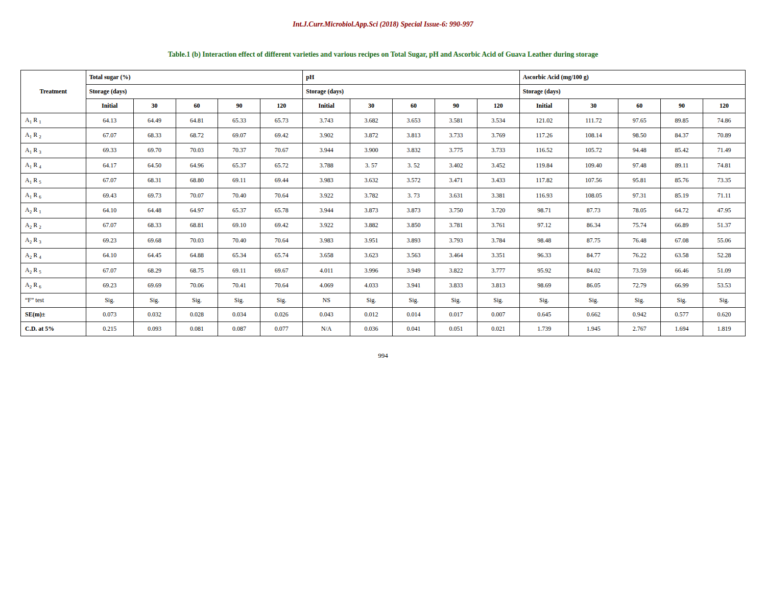Int.J.Curr.Microbiol.App.Sci (2018) Special Issue-6: 990-997
Table.1 (b) Interaction effect of different varieties and various recipes on Total Sugar, pH and Ascorbic Acid of Guava Leather during storage
| Treatment | Total sugar (%) | pH | Ascorbic Acid (mg/100 g) |
| --- | --- | --- | --- |
| Storage (days) | Storage (days) | Storage (days) |
| Initial | 30 | 60 | 90 | 120 | Initial | 30 | 60 | 90 | 120 | Initial | 30 | 60 | 90 | 120 |
| A 1 R 1 | 64.13 | 64.49 | 64.81 | 65.33 | 65.73 | 3.743 | 3.682 | 3.653 | 3.581 | 3.534 | 121.02 | 111.72 | 97.65 | 89.85 | 74.86 |
| A 1 R 2 | 67.07 | 68.33 | 68.72 | 69.07 | 69.42 | 3.902 | 3.872 | 3.813 | 3.733 | 3.769 | 117.26 | 108.14 | 98.50 | 84.37 | 70.89 |
| A 1 R 3 | 69.33 | 69.70 | 70.03 | 70.37 | 70.67 | 3.944 | 3.900 | 3.832 | 3.775 | 3.733 | 116.52 | 105.72 | 94.48 | 85.42 | 71.49 |
| A 1 R 4 | 64.17 | 64.50 | 64.96 | 65.37 | 65.72 | 3.788 | 3. 57 | 3. 52 | 3.402 | 3.452 | 119.84 | 109.40 | 97.48 | 89.11 | 74.81 |
| A 1 R 5 | 67.07 | 68.31 | 68.80 | 69.11 | 69.44 | 3.983 | 3.632 | 3.572 | 3.471 | 3.433 | 117.82 | 107.56 | 95.81 | 85.76 | 73.35 |
| A 1 R 6 | 69.43 | 69.73 | 70.07 | 70.40 | 70.64 | 3.922 | 3.782 | 3. 73 | 3.631 | 3.381 | 116.93 | 108.05 | 97.31 | 85.19 | 71.11 |
| A 2 R 1 | 64.10 | 64.48 | 64.97 | 65.37 | 65.78 | 3.944 | 3.873 | 3.873 | 3.750 | 3.720 | 98.71 | 87.73 | 78.05 | 64.72 | 47.95 |
| A 2 R 2 | 67.07 | 68.33 | 68.81 | 69.10 | 69.42 | 3.922 | 3.882 | 3.850 | 3.781 | 3.761 | 97.12 | 86.34 | 75.74 | 66.89 | 51.37 |
| A 2 R 3 | 69.23 | 69.68 | 70.03 | 70.40 | 70.64 | 3.983 | 3.951 | 3.893 | 3.793 | 3.784 | 98.48 | 87.75 | 76.48 | 67.08 | 55.06 |
| A 2 R 4 | 64.10 | 64.45 | 64.88 | 65.34 | 65.74 | 3.658 | 3.623 | 3.563 | 3.464 | 3.351 | 96.33 | 84.77 | 76.22 | 63.58 | 52.28 |
| A 2 R 5 | 67.07 | 68.29 | 68.75 | 69.11 | 69.67 | 4.011 | 3.996 | 3.949 | 3.822 | 3.777 | 95.92 | 84.02 | 73.59 | 66.46 | 51.09 |
| A 2 R 6 | 69.23 | 69.69 | 70.06 | 70.41 | 70.64 | 4.069 | 4.033 | 3.941 | 3.833 | 3.813 | 98.69 | 86.05 | 72.79 | 66.99 | 53.53 |
| “F” test | Sig. | Sig. | Sig. | Sig. | Sig. | NS | Sig. | Sig. | Sig. | Sig. | Sig. | Sig. | Sig. | Sig. | Sig. |
| SE(m)± | 0.073 | 0.032 | 0.028 | 0.034 | 0.026 | 0.043 | 0.012 | 0.014 | 0.017 | 0.007 | 0.645 | 0.662 | 0.942 | 0.577 | 0.620 |
| C.D. at 5% | 0.215 | 0.093 | 0.081 | 0.087 | 0.077 | N/A | 0.036 | 0.041 | 0.051 | 0.021 | 1.739 | 1.945 | 2.767 | 1.694 | 1.819 |
994